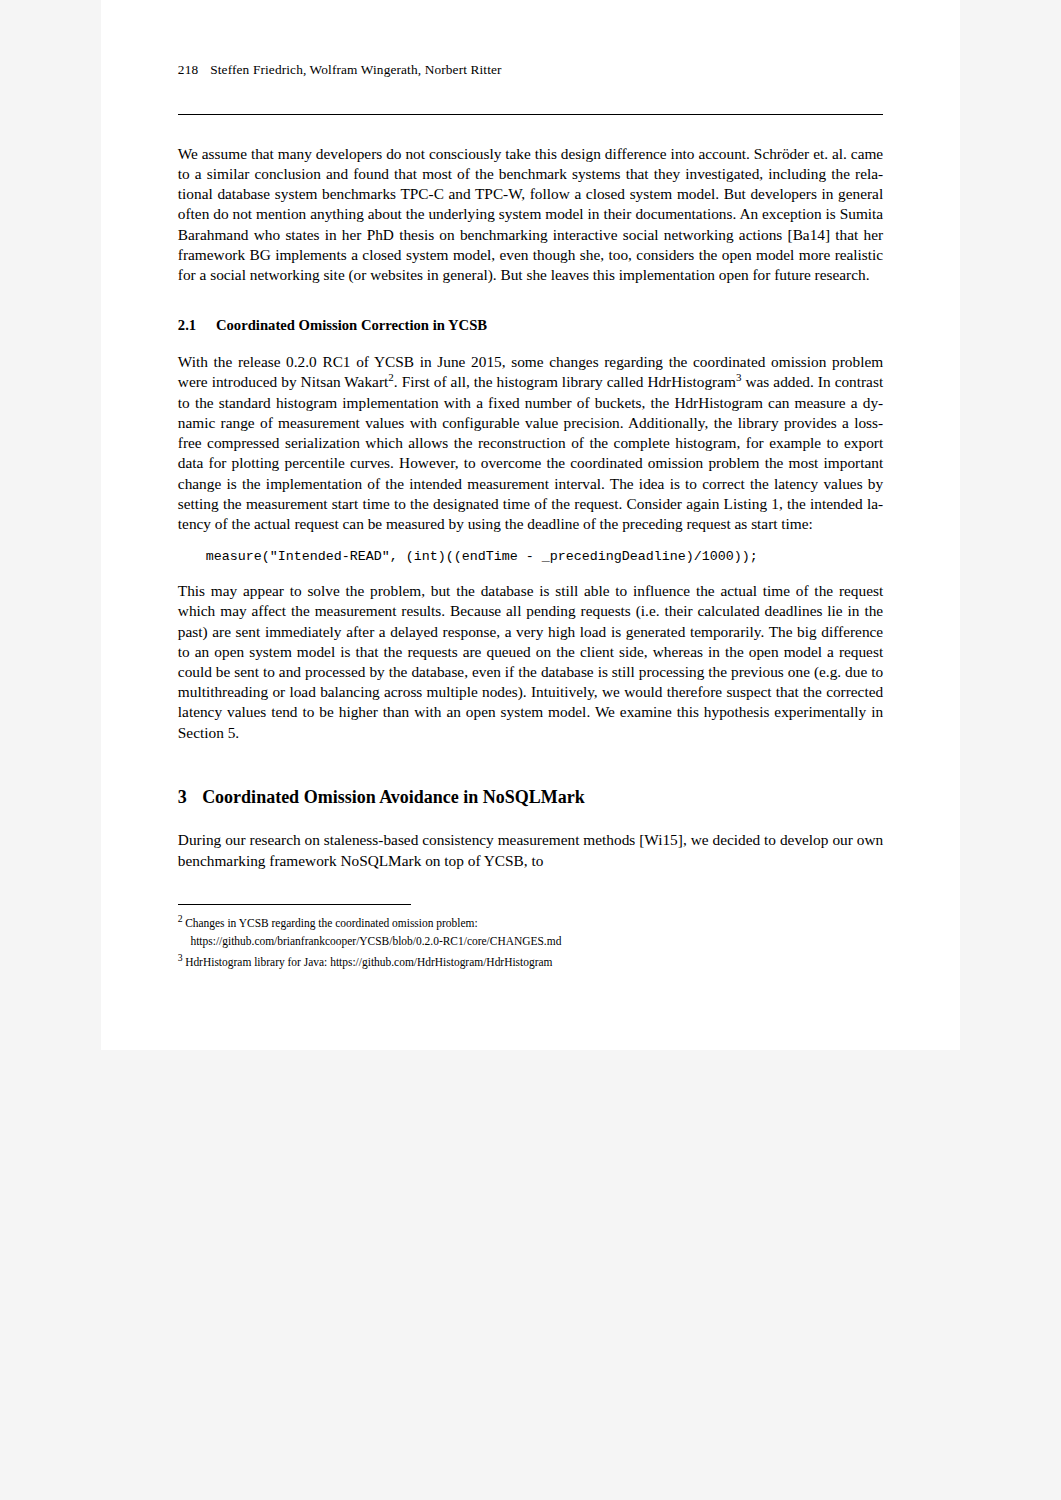218 Steffen Friedrich, Wolfram Wingerath, Norbert Ritter
We assume that many developers do not consciously take this design difference into account. Schröder et. al. came to a similar conclusion and found that most of the benchmark systems that they investigated, including the relational database system benchmarks TPC-C and TPC-W, follow a closed system model. But developers in general often do not mention anything about the underlying system model in their documentations. An exception is Sumita Barahmand who states in her PhD thesis on benchmarking interactive social networking actions [Ba14] that her framework BG implements a closed system model, even though she, too, considers the open model more realistic for a social networking site (or websites in general). But she leaves this implementation open for future research.
2.1 Coordinated Omission Correction in YCSB
With the release 0.2.0 RC1 of YCSB in June 2015, some changes regarding the coordinated omission problem were introduced by Nitsan Wakart2. First of all, the histogram library called HdrHistogram3 was added. In contrast to the standard histogram implementation with a fixed number of buckets, the HdrHistogram can measure a dynamic range of measurement values with configurable value precision. Additionally, the library provides a loss-free compressed serialization which allows the reconstruction of the complete histogram, for example to export data for plotting percentile curves. However, to overcome the coordinated omission problem the most important change is the implementation of the intended measurement interval. The idea is to correct the latency values by setting the measurement start time to the designated time of the request. Consider again Listing 1, the intended latency of the actual request can be measured by using the deadline of the preceding request as start time:
measure("Intended-READ", (int)((endTime - _precedingDeadline)/1000));
This may appear to solve the problem, but the database is still able to influence the actual time of the request which may affect the measurement results. Because all pending requests (i.e. their calculated deadlines lie in the past) are sent immediately after a delayed response, a very high load is generated temporarily. The big difference to an open system model is that the requests are queued on the client side, whereas in the open model a request could be sent to and processed by the database, even if the database is still processing the previous one (e.g. due to multithreading or load balancing across multiple nodes). Intuitively, we would therefore suspect that the corrected latency values tend to be higher than with an open system model. We examine this hypothesis experimentally in Section 5.
3 Coordinated Omission Avoidance in NoSQLMark
During our research on staleness-based consistency measurement methods [Wi15], we decided to develop our own benchmarking framework NoSQLMark on top of YCSB, to
2 Changes in YCSB regarding the coordinated omission problem:
https://github.com/brianfrankcooper/YCSB/blob/0.2.0-RC1/core/CHANGES.md
3 HdrHistogram library for Java: https://github.com/HdrHistogram/HdrHistogram